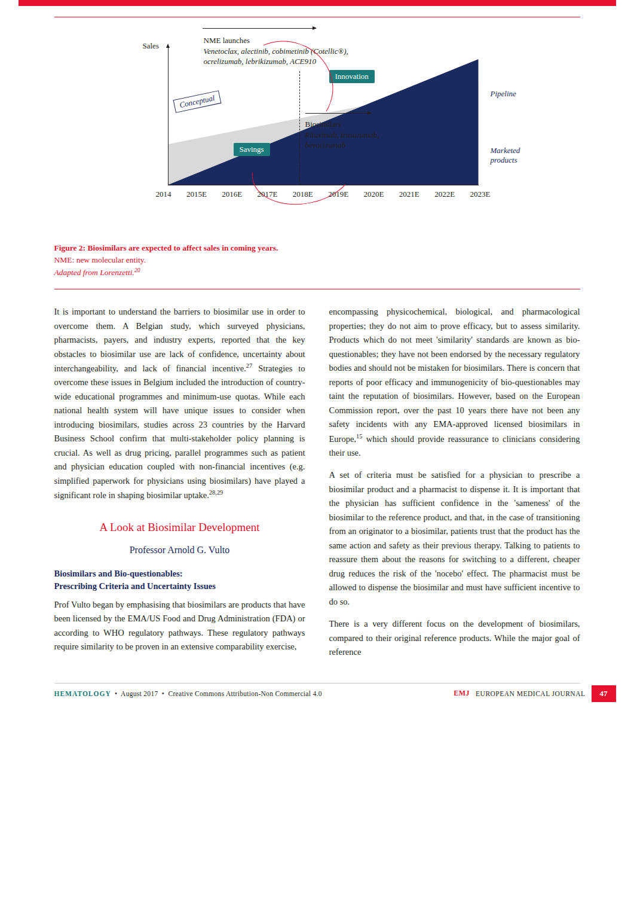Sales
NME launches
Venetoclax, alectinib, cobimetinib (Cotellic®),
ocrelizumab, lebrikizumab, ACE910
Conceptual
Innovation
Savings
Biosimilars
Rituximab, trasuzumab,
bevacizumab
Pipeline
Marketed
products
2014 2015E 2016E 2017E 2018E 2019E 2020E 2021E 2022E 2023E
Figure 2: Biosimilars are expected to affect sales in coming years.
NME: new molecular entity.
Adapted from Lorenzetti.20
It is important to understand the barriers to biosimilar use in order to overcome them. A Belgian study, which surveyed physicians, pharmacists, payers, and industry experts, reported that the key obstacles to biosimilar use are lack of confidence, uncertainty about interchangeability, and lack of financial incentive.27 Strategies to overcome these issues in Belgium included the introduction of country-wide educational programmes and minimum-use quotas. While each national health system will have unique issues to consider when introducing biosimilars, studies across 23 countries by the Harvard Business School confirm that multi-stakeholder policy planning is crucial. As well as drug pricing, parallel programmes such as patient and physician education coupled with non-financial incentives (e.g. simplified paperwork for physicians using biosimilars) have played a significant role in shaping biosimilar uptake.28,29
A Look at Biosimilar Development
Professor Arnold G. Vulto
Biosimilars and Bio-questionables:
Prescribing Criteria and Uncertainty Issues
Prof Vulto began by emphasising that biosimilars are products that have been licensed by the EMA/US Food and Drug Administration (FDA) or according to WHO regulatory pathways. These regulatory pathways require similarity to be proven in an extensive comparability exercise,
encompassing physicochemical, biological, and pharmacological properties; they do not aim to prove efficacy, but to assess similarity. Products which do not meet 'similarity' standards are known as bio-questionables; they have not been endorsed by the necessary regulatory bodies and should not be mistaken for biosimilars. There is concern that reports of poor efficacy and immunogenicity of bio-questionables may taint the reputation of biosimilars. However, based on the European Commission report, over the past 10 years there have not been any safety incidents with any EMA-approved licensed biosimilars in Europe,15 which should provide reassurance to clinicians considering their use.
A set of criteria must be satisfied for a physician to prescribe a biosimilar product and a pharmacist to dispense it. It is important that the physician has sufficient confidence in the 'sameness' of the biosimilar to the reference product, and that, in the case of transitioning from an originator to a biosimilar, patients trust that the product has the same action and safety as their previous therapy. Talking to patients to reassure them about the reasons for switching to a different, cheaper drug reduces the risk of the 'nocebo' effect. The pharmacist must be allowed to dispense the biosimilar and must have sufficient incentive to do so.
There is a very different focus on the development of biosimilars, compared to their original reference products. While the major goal of reference
HEMATOLOGY • August 2017 • Creative Commons Attribution-Non Commercial 4.0
EMJ EUROPEAN MEDICAL JOURNAL 47